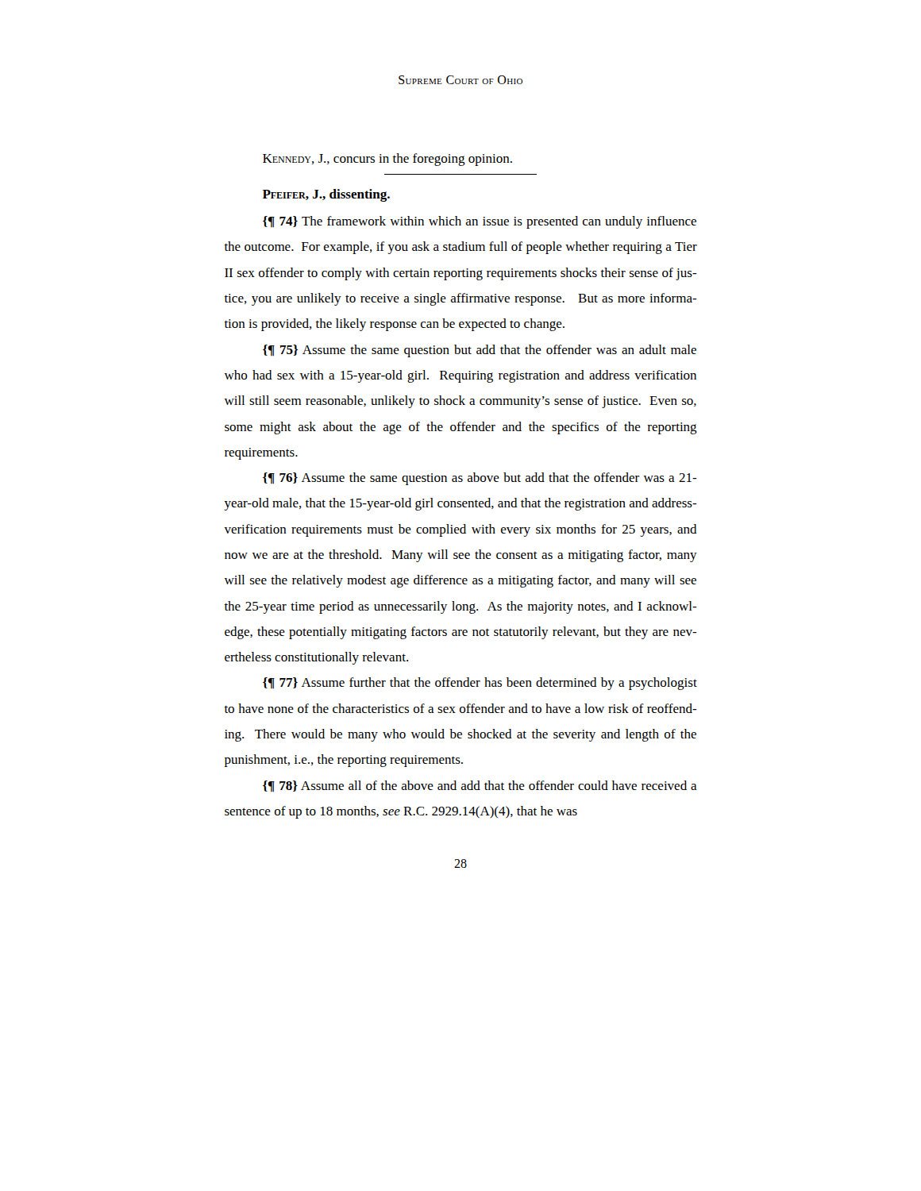Supreme Court of Ohio
Kennedy, J., concurs in the foregoing opinion.
Pfeifer, J., dissenting.
{¶ 74} The framework within which an issue is presented can unduly influence the outcome. For example, if you ask a stadium full of people whether requiring a Tier II sex offender to comply with certain reporting requirements shocks their sense of justice, you are unlikely to receive a single affirmative response. But as more information is provided, the likely response can be expected to change.
{¶ 75} Assume the same question but add that the offender was an adult male who had sex with a 15-year-old girl. Requiring registration and address verification will still seem reasonable, unlikely to shock a community’s sense of justice. Even so, some might ask about the age of the offender and the specifics of the reporting requirements.
{¶ 76} Assume the same question as above but add that the offender was a 21-year-old male, that the 15-year-old girl consented, and that the registration and address-verification requirements must be complied with every six months for 25 years, and now we are at the threshold. Many will see the consent as a mitigating factor, many will see the relatively modest age difference as a mitigating factor, and many will see the 25-year time period as unnecessarily long. As the majority notes, and I acknowledge, these potentially mitigating factors are not statutorily relevant, but they are nevertheless constitutionally relevant.
{¶ 77} Assume further that the offender has been determined by a psychologist to have none of the characteristics of a sex offender and to have a low risk of reoffending. There would be many who would be shocked at the severity and length of the punishment, i.e., the reporting requirements.
{¶ 78} Assume all of the above and add that the offender could have received a sentence of up to 18 months, see R.C. 2929.14(A)(4), that he was
28